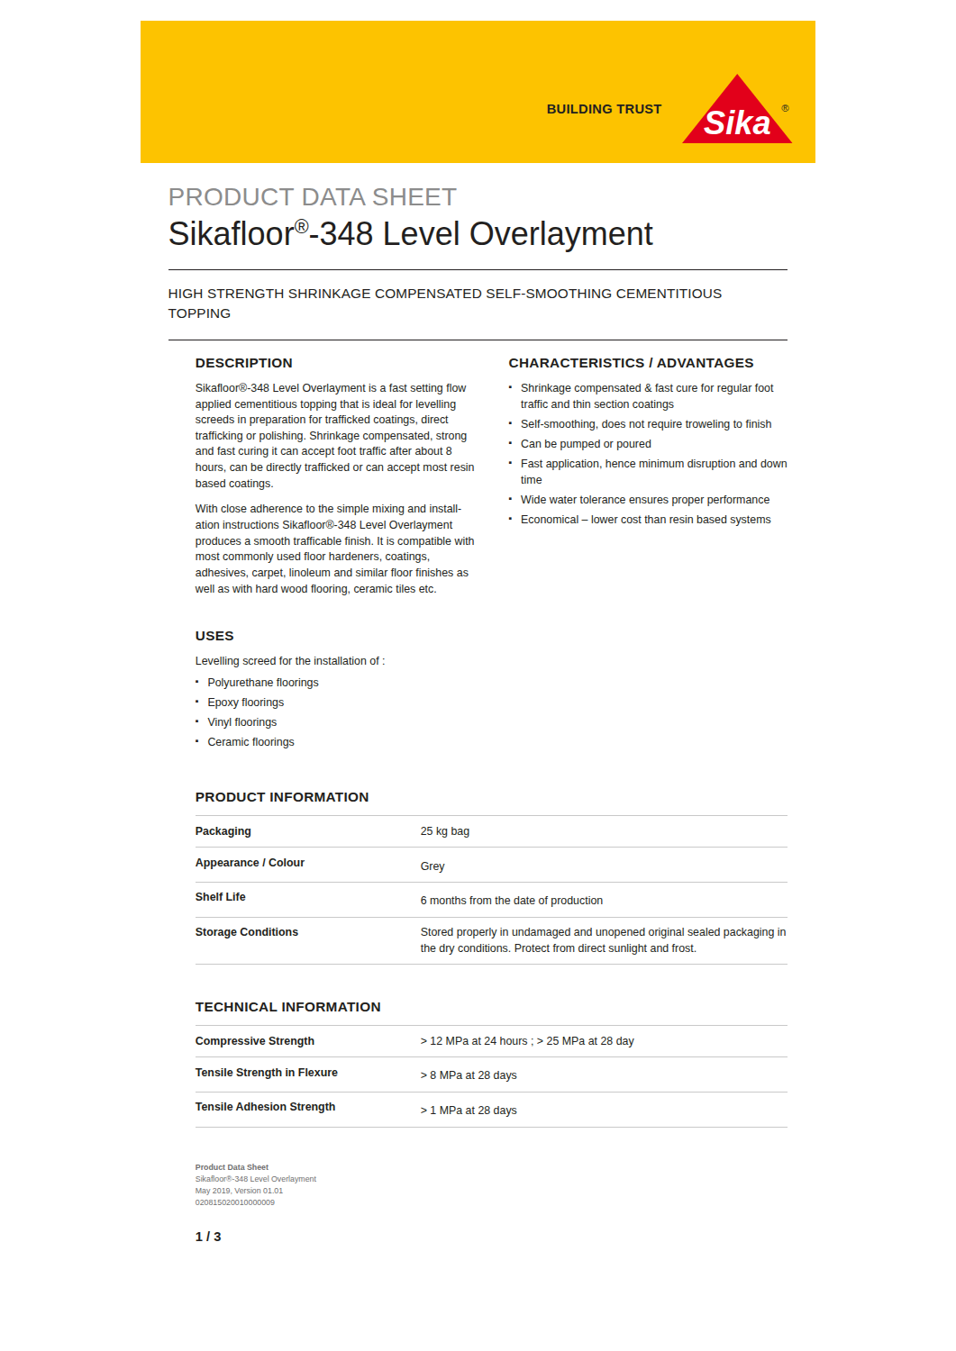Building Trust
Sika ®
PRODUCT DATA SHEET
Sikafloor®-348 Level Overlayment
HIGH STRENGTH SHRINKAGE COMPENSATED SELF-SMOOTHING CEMENTITIOUS TOPPING
Description
Sikafloor®-348 Level Overlayment is a fast setting flow applied cementitious topping that is ideal for levelling screeds in preparation for trafficked coatings, direct trafficking or polishing. Shrinkage compensated, strong and fast curing it can accept foot traffic after about 8 hours, can be directly trafficked or can accept most resin based coatings.
With close adherence to the simple mixing and install-ation instructions Sikafloor®-348 Level Overlayment produces a smooth trafficable finish. It is compatible with most commonly used floor hardeners, coatings, adhesives, carpet, linoleum and similar floor finishes as well as with hard wood flooring, ceramic tiles etc.
Uses
Levelling screed for the installation of :
Polyurethane floorings
Epoxy floorings
Vinyl floorings
Ceramic floorings
Characteristics / Advantages
Shrinkage compensated & fast cure for regular foot traffic and thin section coatings
Self-smoothing, does not require troweling to finish
Can be pumped or poured
Fast application, hence minimum disruption and down time
Wide water tolerance ensures proper performance
Economical – lower cost than resin based systems
Product Information
| Packaging | 25 kg bag |
| Appearance / Colour | Grey |
| Shelf Life | 6 months from the date of production |
| Storage Conditions | Stored properly in undamaged and unopened original sealed packaging in the dry conditions. Protect from direct sunlight and frost. |
Technical Information
| Compressive Strength | > 12 MPa at 24 hours ; > 25 MPa at 28 day |
| Tensile Strength in Flexure | > 8 MPa at 28 days |
| Tensile Adhesion Strength | > 1 MPa at 28 days |
Product Data Sheet
Sikafloor®-348 Level Overlayment
May 2019, Version 01.01
020815020010000009
1 / 3